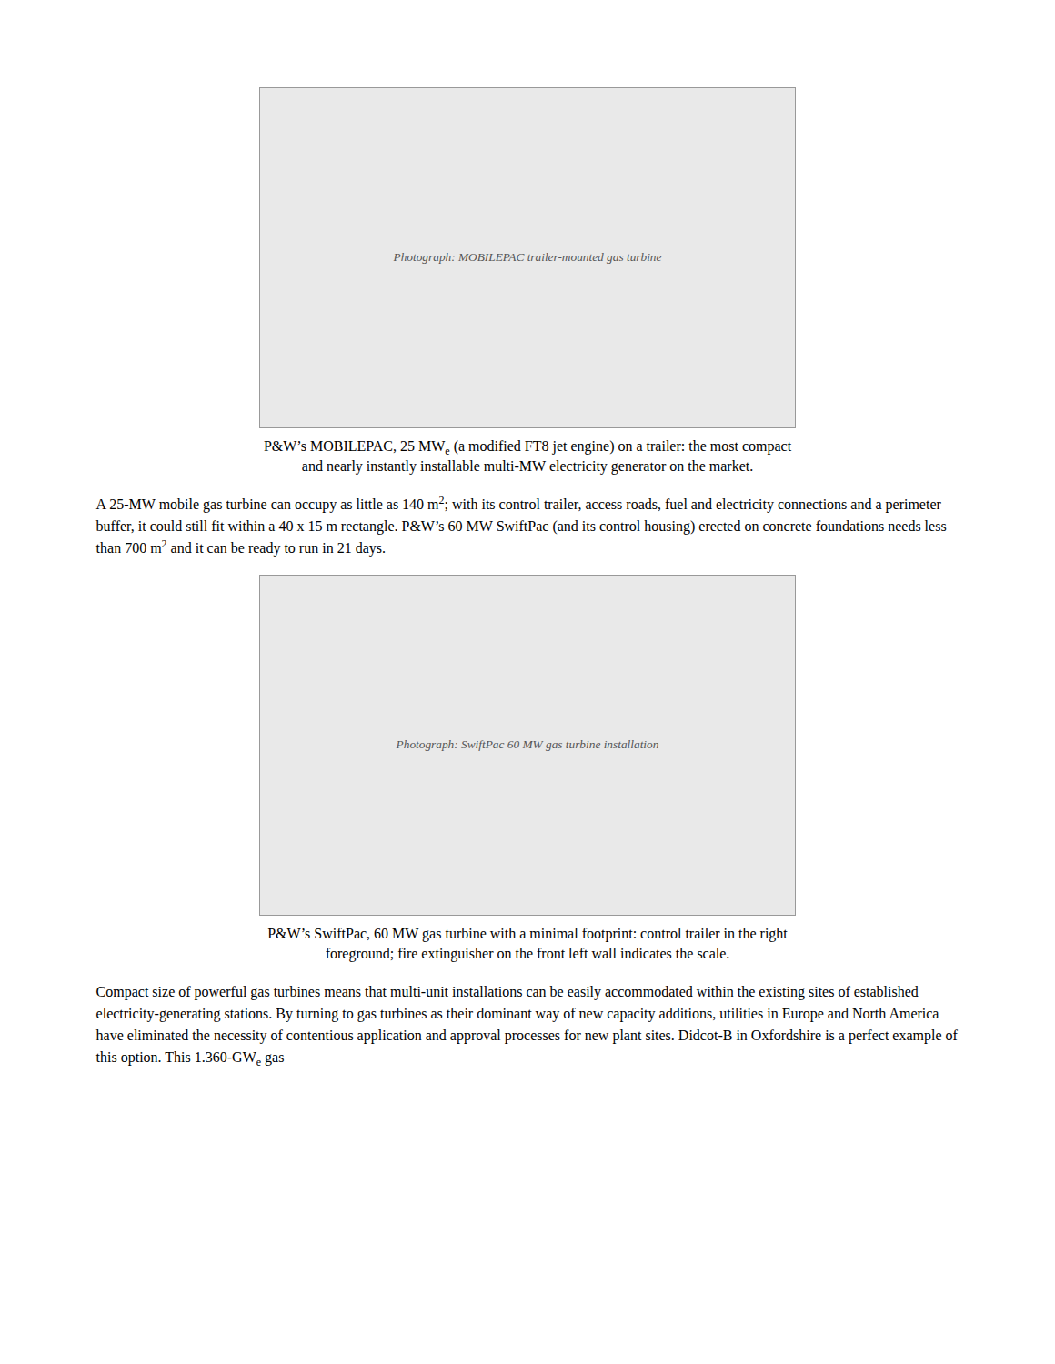Photograph: MOBILEPAC trailer-mounted gas turbine
P&W’s MOBILEPAC, 25 MWe (a modified FT8 jet engine) on a trailer: the most compact and nearly instantly installable multi-MW electricity generator on the market.
A 25-MW mobile gas turbine can occupy as little as 140 m2; with its control trailer, access roads, fuel and electricity connections and a perimeter buffer, it could still fit within a 40 x 15 m rectangle. P&W’s 60 MW SwiftPac (and its control housing) erected on concrete foundations needs less than 700 m2 and it can be ready to run in 21 days.
Photograph: SwiftPac 60 MW gas turbine installation
P&W’s SwiftPac, 60 MW gas turbine with a minimal footprint: control trailer in the right foreground; fire extinguisher on the front left wall indicates the scale.
Compact size of powerful gas turbines means that multi-unit installations can be easily accommodated within the existing sites of established electricity-generating stations. By turning to gas turbines as their dominant way of new capacity additions, utilities in Europe and North America have eliminated the necessity of contentious application and approval processes for new plant sites. Didcot-B in Oxfordshire is a perfect example of this option. This 1.360-GWe gas